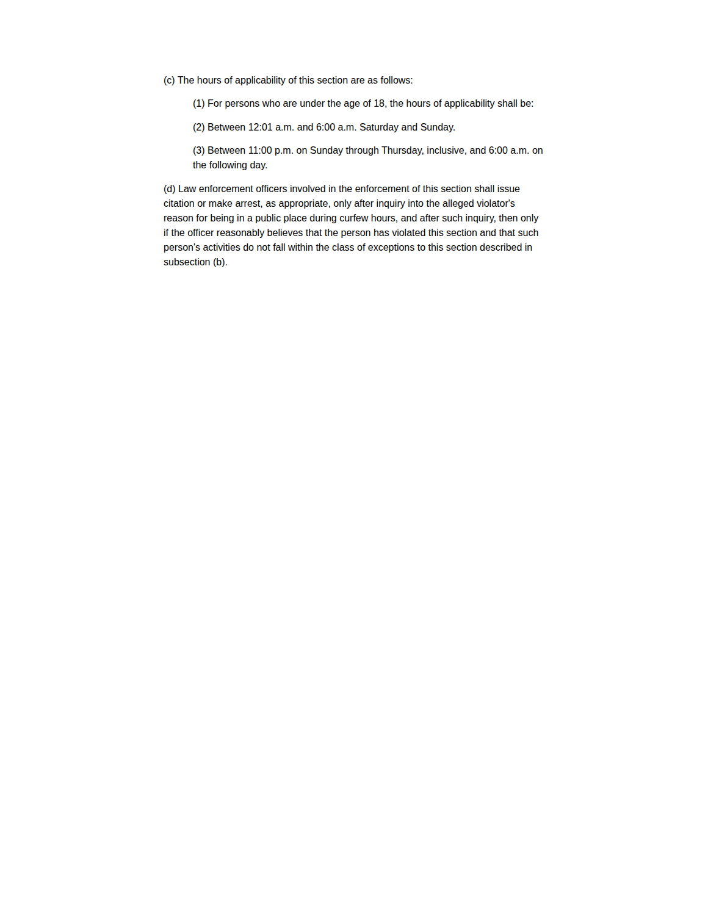(c) The hours of applicability of this section are as follows:
(1) For persons who are under the age of 18, the hours of applicability shall be:
(2) Between 12:01 a.m. and 6:00 a.m. Saturday and Sunday.
(3) Between 11:00 p.m. on Sunday through Thursday, inclusive, and 6:00 a.m. on the following day.
(d) Law enforcement officers involved in the enforcement of this section shall issue citation or make arrest, as appropriate, only after inquiry into the alleged violator's reason for being in a public place during curfew hours, and after such inquiry, then only if the officer reasonably believes that the person has violated this section and that such person's activities do not fall within the class of exceptions to this section described in subsection (b).